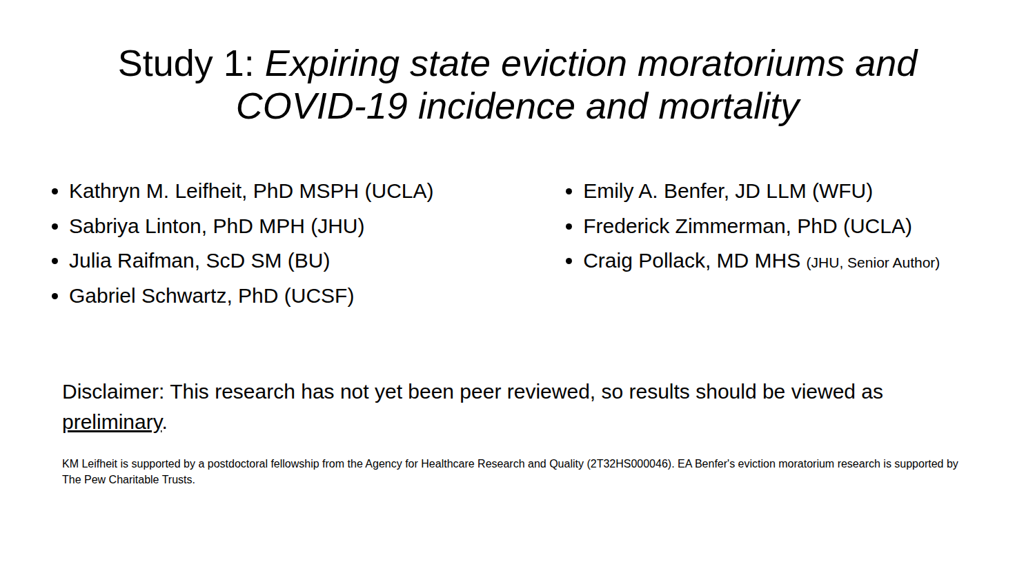Study 1: Expiring state eviction moratoriums and COVID-19 incidence and mortality
Kathryn M. Leifheit, PhD MSPH (UCLA)
Sabriya Linton, PhD MPH (JHU)
Julia Raifman, ScD SM (BU)
Gabriel Schwartz, PhD (UCSF)
Emily A. Benfer, JD LLM (WFU)
Frederick Zimmerman, PhD (UCLA)
Craig Pollack, MD MHS (JHU, Senior Author)
Disclaimer: This research has not yet been peer reviewed, so results should be viewed as preliminary.
KM Leifheit is supported by a postdoctoral fellowship from the Agency for Healthcare Research and Quality (2T32HS000046). EA Benfer's eviction moratorium research is supported by The Pew Charitable Trusts.